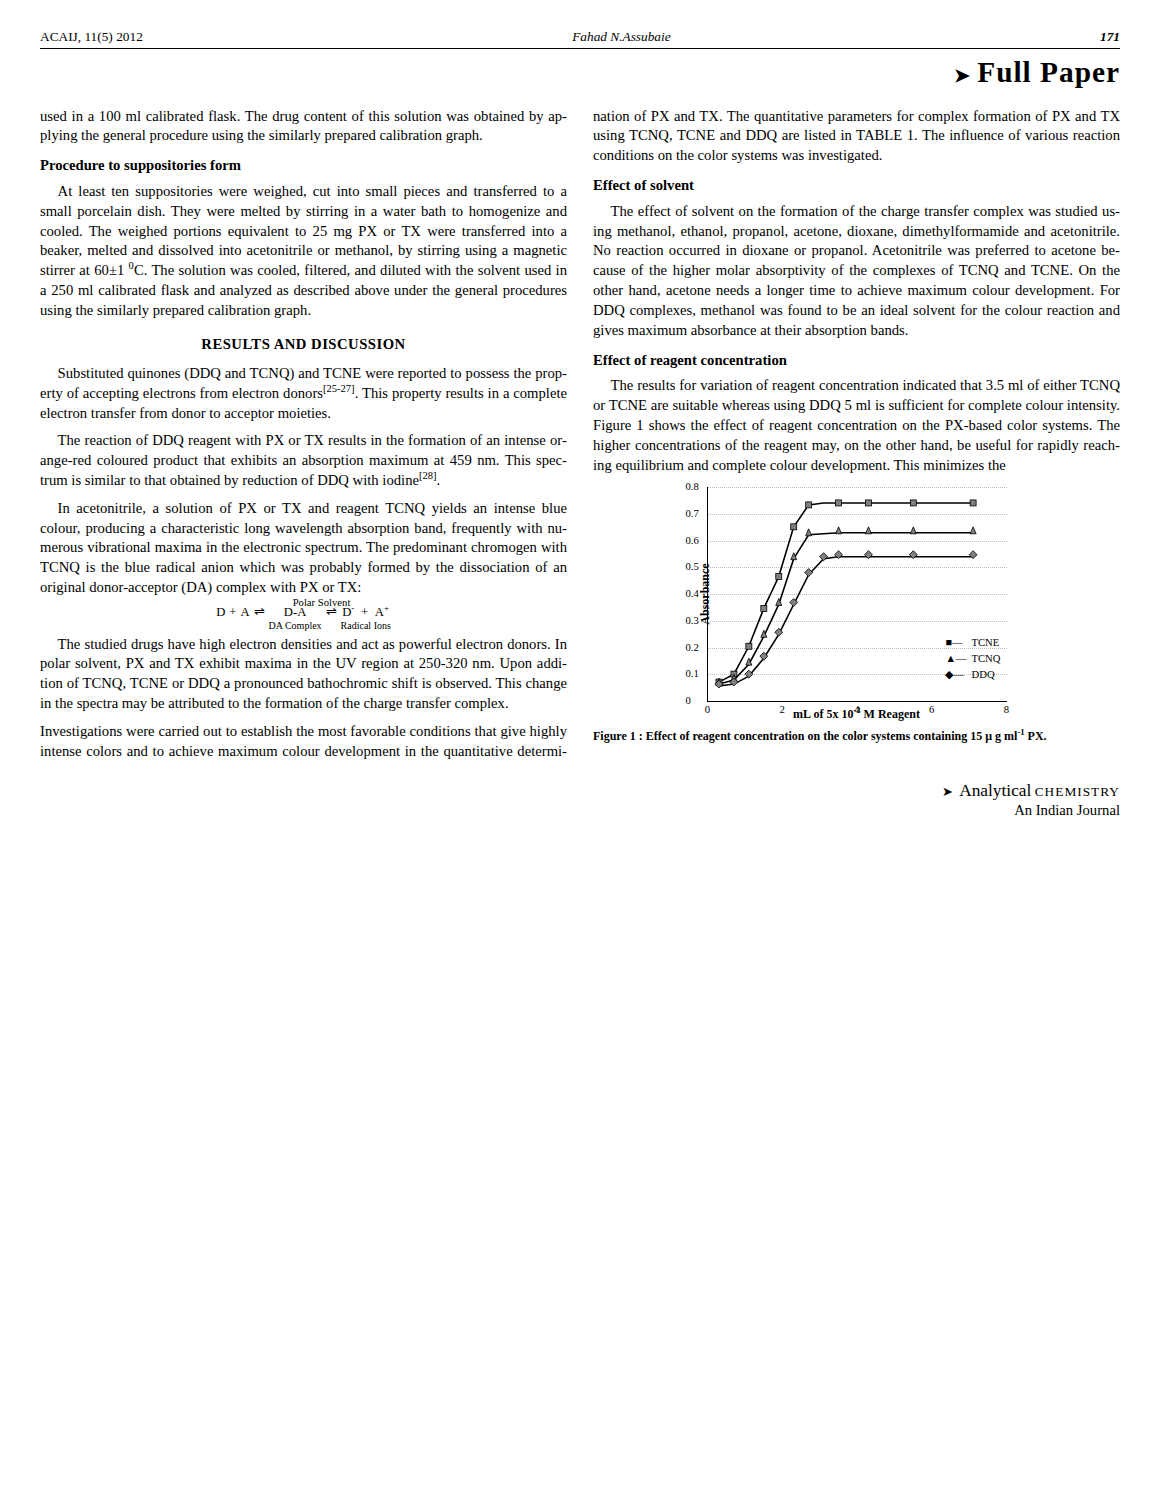ACAIJ, 11(5) 2012 Fahad N.Assubaie 171
➤Full Paper
used in a 100 ml calibrated flask. The drug content of this solution was obtained by applying the general procedure using the similarly prepared calibration graph.
Procedure to suppositories form
At least ten suppositories were weighed, cut into small pieces and transferred to a small porcelain dish. They were melted by stirring in a water bath to homogenize and cooled. The weighed portions equivalent to 25 mg PX or TX were transferred into a beaker, melted and dissolved into acetonitrile or methanol, by stirring using a magnetic stirrer at 60±1 0C. The solution was cooled, filtered, and diluted with the solvent used in a 250 ml calibrated flask and analyzed as described above under the general procedures using the similarly prepared calibration graph.
RESULTS AND DISCUSSION
Substituted quinones (DDQ and TCNQ) and TCNE were reported to possess the property of accepting electrons from electron donors[25-27]. This property results in a complete electron transfer from donor to acceptor moieties.
The reaction of DDQ reagent with PX or TX results in the formation of an intense orange-red coloured product that exhibits an absorption maximum at 459 nm. This spectrum is similar to that obtained by reduction of DDQ with iodine[28].
In acetonitrile, a solution of PX or TX and reagent TCNQ yields an intense blue colour, producing a characteristic long wavelength absorption band, frequently with numerous vibrational maxima in the electronic spectrum. The predominant chromogen with TCNQ is the blue radical anion which was probably formed by the dissociation of an original donor-acceptor (DA) complex with PX or TX:
| D | + | A | ⇌ | D-A | ⇌ | D - | + | A + |
| | DA Complex | | Radical Ions |
Polar Solvent
The studied drugs have high electron densities and act as powerful electron donors. In polar solvent, PX and TX exhibit maxima in the UV region at 250-320 nm. Upon addition of TCNQ, TCNE or DDQ a pronounced bathochromic shift is observed. This change in the spectra may be attributed to the formation of the charge transfer complex.
Investigations were carried out to establish the most favorable conditions that give highly intense colors and to achieve maximum colour development in the quantitative determination of PX and TX. The quantitative parameters for complex formation of PX and TX using TCNQ, TCNE and DDQ are listed in TABLE 1. The influence of various reaction conditions on the color systems was investigated.
Effect of solvent
The effect of solvent on the formation of the charge transfer complex was studied using methanol, ethanol, propanol, acetone, dioxane, dimethylformamide and acetonitrile. No reaction occurred in dioxane or propanol. Acetonitrile was preferred to acetone because of the higher molar absorptivity of the complexes of TCNQ and TCNE. On the other hand, acetone needs a longer time to achieve maximum colour development. For DDQ complexes, methanol was found to be an ideal solvent for the colour reaction and gives maximum absorbance at their absorption bands.
Effect of reagent concentration
The results for variation of reagent concentration indicated that 3.5 ml of either TCNQ or TCNE are suitable whereas using DDQ 5 ml is sufficient for complete colour intensity. Figure 1 shows the effect of reagent concentration on the PX-based color systems. The higher concentrations of the reagent may, on the other hand, be useful for rapidly reaching equilibrium and complete colour development. This minimizes the
Absorbance 0.8 0.7 0.6 0.5 0.4 0.3 0.2 0.1 0
0 2 4 6 8
■—TCNE
▲—TCNQ
◆—DDQ
mL of 5x 10-3 M Reagent
Figure 1 : Effect of reagent concentration on the color systems containing 15 μ g ml-1 PX.
➤Analytical CHEMISTRY An Indian Journal